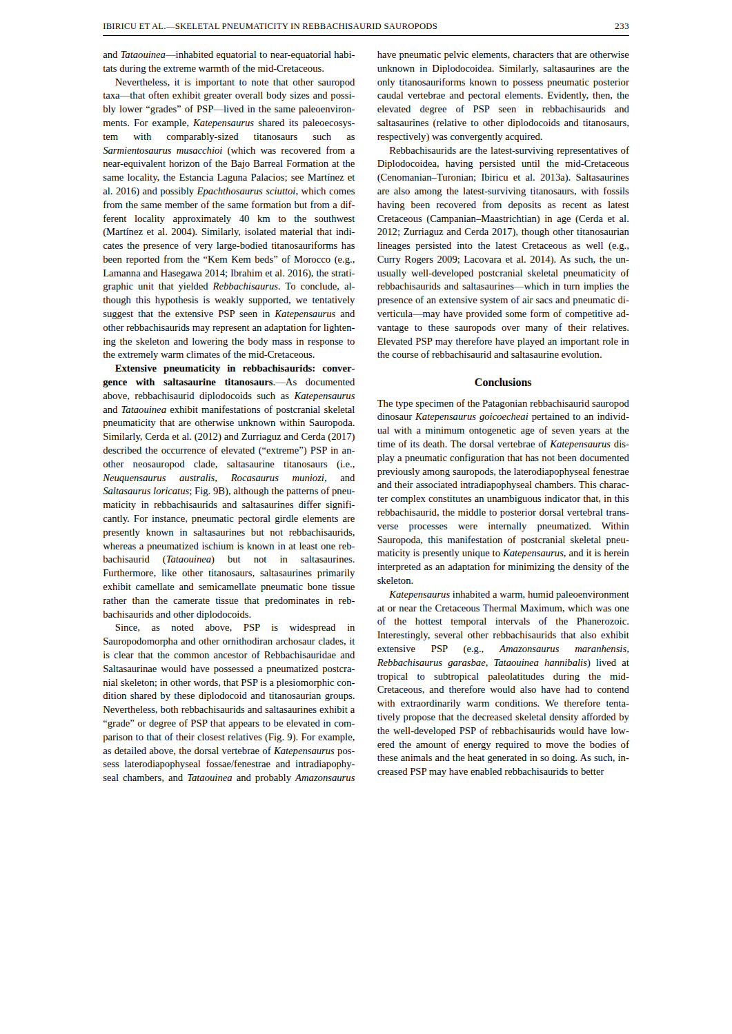Ibiricu et al.—Skeletal pneumaticity in rebbachisaurid sauropods 233
and Tataouinea—inhabited equatorial to near-equatorial habitats during the extreme warmth of the mid-Cretaceous.
Nevertheless, it is important to note that other sauropod taxa—that often exhibit greater overall body sizes and possibly lower “grades” of PSP—lived in the same paleoenvironments. For example, Katepensaurus shared its paleoecosystem with comparably-sized titanosaurs such as Sarmientosaurus musacchioi (which was recovered from a near-equivalent horizon of the Bajo Barreal Formation at the same locality, the Estancia Laguna Palacios; see Martínez et al. 2016) and possibly Epachthosaurus sciuttoi, which comes from the same member of the same formation but from a different locality approximately 40 km to the southwest (Martínez et al. 2004). Similarly, isolated material that indicates the presence of very large-bodied titanosauriforms has been reported from the “Kem Kem beds” of Morocco (e.g., Lamanna and Hasegawa 2014; Ibrahim et al. 2016), the stratigraphic unit that yielded Rebbachisaurus. To conclude, although this hypothesis is weakly supported, we tentatively suggest that the extensive PSP seen in Katepensaurus and other rebbachisaurids may represent an adaptation for lightening the skeleton and lowering the body mass in response to the extremely warm climates of the mid-Cretaceous.
Extensive pneumaticity in rebbachisaurids: convergence with saltasaurine titanosaurs.—As documented above, rebbachisaurid diplodocoids such as Katepensaurus and Tataouinea exhibit manifestations of postcranial skeletal pneumaticity that are otherwise unknown within Sauropoda. Similarly, Cerda et al. (2012) and Zurriaguz and Cerda (2017) described the occurrence of elevated (“extreme”) PSP in another neosauropod clade, saltasaurine titanosaurs (i.e., Neuquensaurus australis, Rocasaurus muniozi, and Saltasaurus loricatus; Fig. 9B), although the patterns of pneumaticity in rebbachisaurids and saltasaurines differ significantly. For instance, pneumatic pectoral girdle elements are presently known in saltasaurines but not rebbachisaurids, whereas a pneumatized ischium is known in at least one rebbachisaurid (Tataouinea) but not in saltasaurines. Furthermore, like other titanosaurs, saltasaurines primarily exhibit camellate and semicamellate pneumatic bone tissue rather than the camerate tissue that predominates in rebbachisaurids and other diplodocoids.
Since, as noted above, PSP is widespread in Sauropodomorpha and other ornithodiran archosaur clades, it is clear that the common ancestor of Rebbachisauridae and Saltasaurinae would have possessed a pneumatized postcranial skeleton; in other words, that PSP is a plesiomorphic condition shared by these diplodocoid and titanosaurian groups. Nevertheless, both rebbachisaurids and saltasaurines exhibit a “grade” or degree of PSP that appears to be elevated in comparison to that of their closest relatives (Fig. 9). For example, as detailed above, the dorsal vertebrae of Katepensaurus possess laterodiapophyseal fossae/fenestrae and intradiapophyseal chambers, and Tataouinea and probably Amazonsaurus have pneumatic pelvic elements, characters that are otherwise unknown in Diplodocoidea. Similarly, saltasaurines are the only titanosauriforms known to possess pneumatic posterior caudal vertebrae and pectoral elements. Evidently, then, the elevated degree of PSP seen in rebbachisaurids and saltasaurines (relative to other diplodocoids and titanosaurs, respectively) was convergently acquired.
Rebbachisaurids are the latest-surviving representatives of Diplodocoidea, having persisted until the mid-Cretaceous (Cenomanian–Turonian; Ibiricu et al. 2013a). Saltasaurines are also among the latest-surviving titanosaurs, with fossils having been recovered from deposits as recent as latest Cretaceous (Campanian–Maastrichtian) in age (Cerda et al. 2012; Zurriaguz and Cerda 2017), though other titanosaurian lineages persisted into the latest Cretaceous as well (e.g., Curry Rogers 2009; Lacovara et al. 2014). As such, the unusually well-developed postcranial skeletal pneumaticity of rebbachisaurids and saltasaurines—which in turn implies the presence of an extensive system of air sacs and pneumatic diverticula—may have provided some form of competitive advantage to these sauropods over many of their relatives. Elevated PSP may therefore have played an important role in the course of rebbachisaurid and saltasaurine evolution.
Conclusions
The type specimen of the Patagonian rebbachisaurid sauropod dinosaur Katepensaurus goicoecheai pertained to an individual with a minimum ontogenetic age of seven years at the time of its death. The dorsal vertebrae of Katepensaurus display a pneumatic configuration that has not been documented previously among sauropods, the laterodiapophyseal fenestrae and their associated intradiapophyseal chambers. This character complex constitutes an unambiguous indicator that, in this rebbachisaurid, the middle to posterior dorsal vertebral transverse processes were internally pneumatized. Within Sauropoda, this manifestation of postcranial skeletal pneumaticity is presently unique to Katepensaurus, and it is herein interpreted as an adaptation for minimizing the density of the skeleton.
Katepensaurus inhabited a warm, humid paleoenvironment at or near the Cretaceous Thermal Maximum, which was one of the hottest temporal intervals of the Phanerozoic. Interestingly, several other rebbachisaurids that also exhibit extensive PSP (e.g., Amazonsaurus maranhensis, Rebbachisaurus garasbae, Tataouinea hannibalis) lived at tropical to subtropical paleolatitudes during the mid-Cretaceous, and therefore would also have had to contend with extraordinarily warm conditions. We therefore tentatively propose that the decreased skeletal density afforded by the well-developed PSP of rebbachisaurids would have lowered the amount of energy required to move the bodies of these animals and the heat generated in so doing. As such, increased PSP may have enabled rebbachisaurids to better